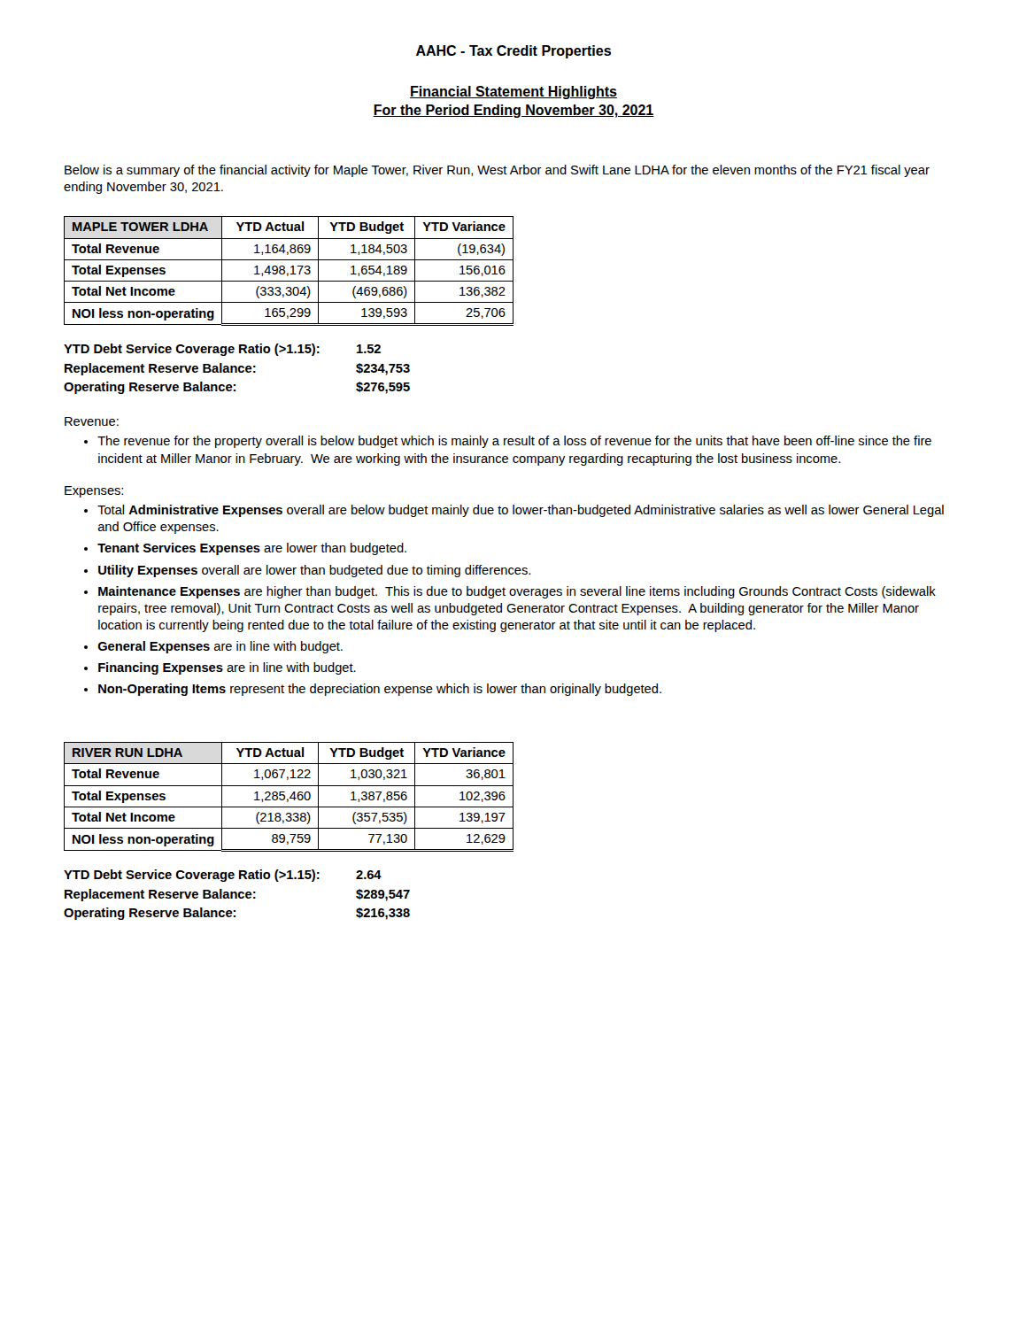AAHC - Tax Credit Properties
Financial Statement Highlights For the Period Ending November 30, 2021
Below is a summary of the financial activity for Maple Tower, River Run, West Arbor and Swift Lane LDHA for the eleven months of the FY21 fiscal year ending November 30, 2021.
| MAPLE TOWER LDHA | YTD Actual | YTD Budget | YTD Variance |
| --- | --- | --- | --- |
| Total Revenue | 1,164,869 | 1,184,503 | (19,634) |
| Total Expenses | 1,498,173 | 1,654,189 | 156,016 |
| Total Net Income | (333,304) | (469,686) | 136,382 |
| NOI less non-operating | 165,299 | 139,593 | 25,706 |
YTD Debt Service Coverage Ratio (>1.15): 1.52
Replacement Reserve Balance:$234,753
Operating Reserve Balance:$276,595
Revenue:
The revenue for the property overall is below budget which is mainly a result of a loss of revenue for the units that have been off-line since the fire incident at Miller Manor in February. We are working with the insurance company regarding recapturing the lost business income.
Expenses:
Total Administrative Expenses overall are below budget mainly due to lower-than-budgeted Administrative salaries as well as lower General Legal and Office expenses.
Tenant Services Expenses are lower than budgeted.
Utility Expenses overall are lower than budgeted due to timing differences.
Maintenance Expenses are higher than budget. This is due to budget overages in several line items including Grounds Contract Costs (sidewalk repairs, tree removal), Unit Turn Contract Costs as well as unbudgeted Generator Contract Expenses. A building generator for the Miller Manor location is currently being rented due to the total failure of the existing generator at that site until it can be replaced.
General Expenses are in line with budget.
Financing Expenses are in line with budget.
Non-Operating Items represent the depreciation expense which is lower than originally budgeted.
| RIVER RUN LDHA | YTD Actual | YTD Budget | YTD Variance |
| --- | --- | --- | --- |
| Total Revenue | 1,067,122 | 1,030,321 | 36,801 |
| Total Expenses | 1,285,460 | 1,387,856 | 102,396 |
| Total Net Income | (218,338) | (357,535) | 139,197 |
| NOI less non-operating | 89,759 | 77,130 | 12,629 |
YTD Debt Service Coverage Ratio (>1.15): 2.64
Replacement Reserve Balance:$289,547
Operating Reserve Balance:$216,338